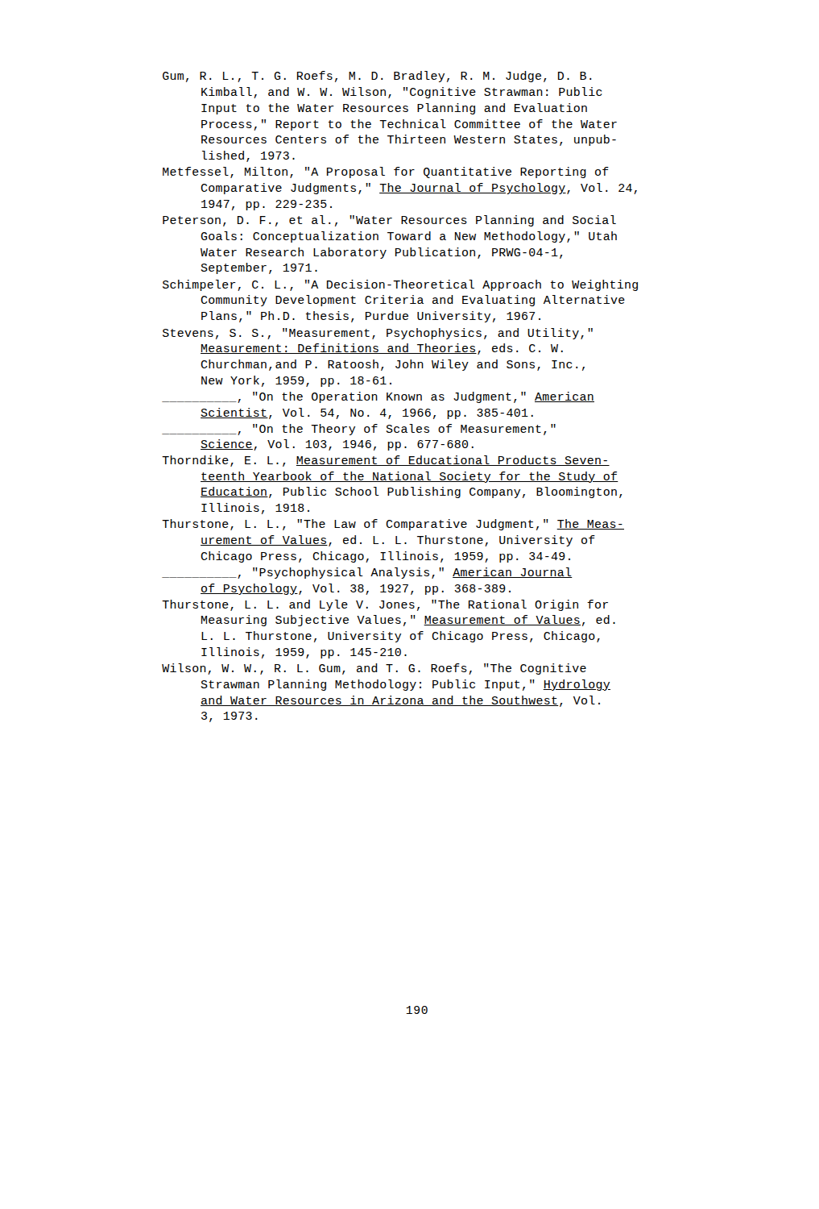Gum, R. L., T. G. Roefs, M. D. Bradley, R. M. Judge, D. B. Kimball, and W. W. Wilson, "Cognitive Strawman: Public Input to the Water Resources Planning and Evaluation Process," Report to the Technical Committee of the Water Resources Centers of the Thirteen Western States, unpub- lished, 1973.
Metfessel, Milton, "A Proposal for Quantitative Reporting of Comparative Judgments," The Journal of Psychology, Vol. 24, 1947, pp. 229-235.
Peterson, D. F., et al., "Water Resources Planning and Social Goals: Conceptualization Toward a New Methodology," Utah Water Research Laboratory Publication, PRWG-04-1, September, 1971.
Schimpeler, C. L., "A Decision-Theoretical Approach to Weighting Community Development Criteria and Evaluating Alternative Plans," Ph.D. thesis, Purdue University, 1967.
Stevens, S. S., "Measurement, Psychophysics, and Utility," Measurement: Definitions and Theories, eds. C. W. Churchman,and P. Ratoosh, John Wiley and Sons, Inc., New York, 1959, pp. 18-61.
__________, "On the Operation Known as Judgment," American Scientist, Vol. 54, No. 4, 1966, pp. 385-401.
__________, "On the Theory of Scales of Measurement," Science, Vol. 103, 1946, pp. 677-680.
Thorndike, E. L., Measurement of Educational Products Seven- teenth Yearbook of the National Society for the Study of Education, Public School Publishing Company, Bloomington, Illinois, 1918.
Thurstone, L. L., "The Law of Comparative Judgment," The Meas- urement of Values, ed. L. L. Thurstone, University of Chicago Press, Chicago, Illinois, 1959, pp. 34-49.
__________, "Psychophysical Analysis," American Journal of Psychology, Vol. 38, 1927, pp. 368-389.
Thurstone, L. L. and Lyle V. Jones, "The Rational Origin for Measuring Subjective Values," Measurement of Values, ed. L. L. Thurstone, University of Chicago Press, Chicago, Illinois, 1959, pp. 145-210.
Wilson, W. W., R. L. Gum, and T. G. Roefs, "The Cognitive Strawman Planning Methodology: Public Input," Hydrology and Water Resources in Arizona and the Southwest, Vol. 3, 1973.
190